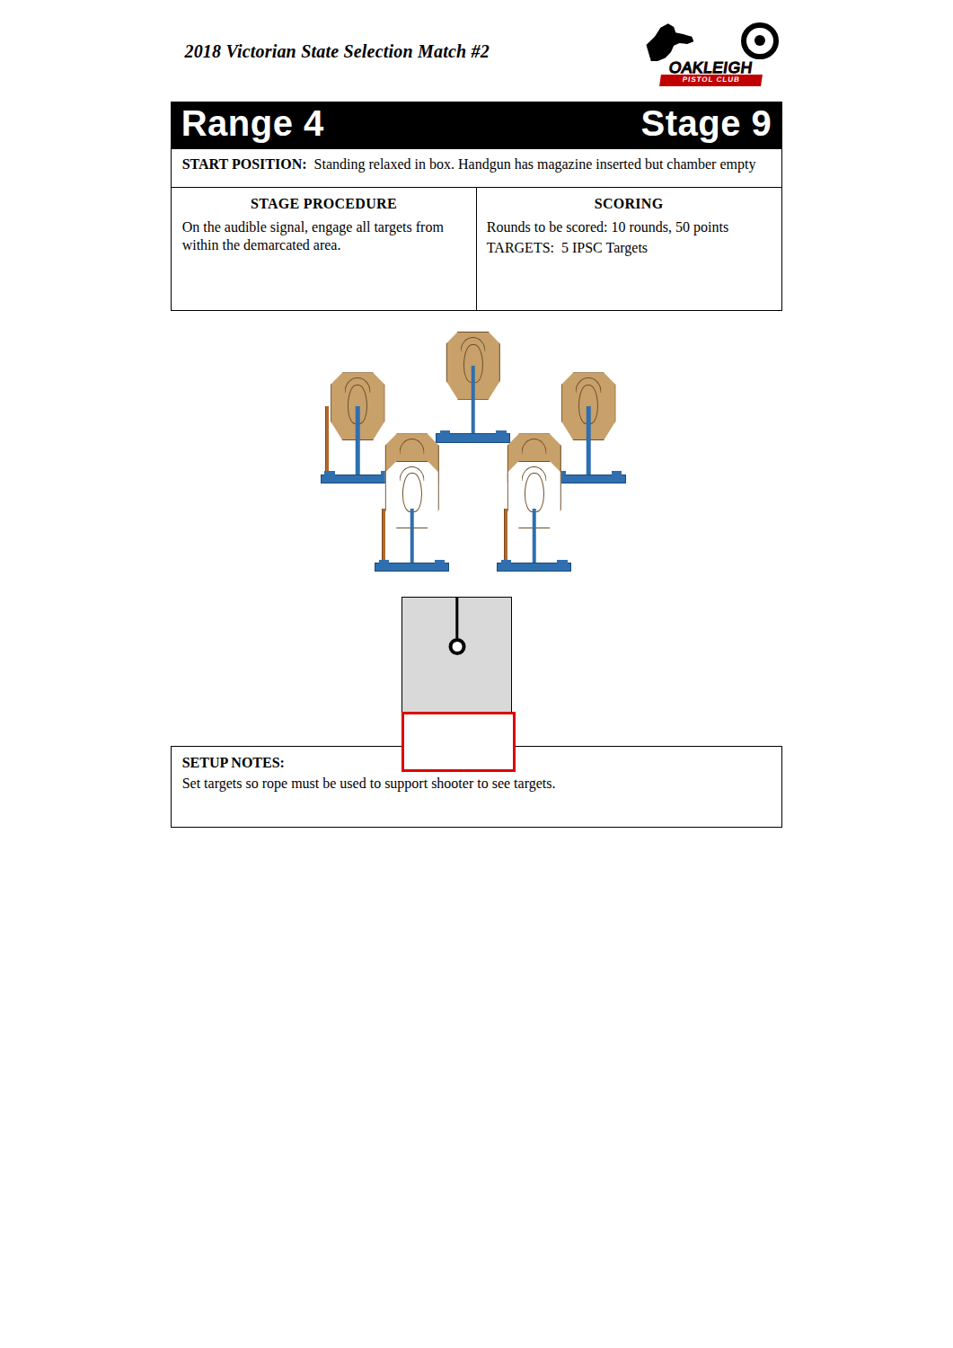2018 Victorian State Selection Match #2
OAKLEIGH
PISTOL CLUB
Range 4 Stage 9
START POSITION: Standing relaxed in box. Handgun has magazine inserted but chamber empty
STAGE PROCEDURE
On the audible signal, engage all targets from within the demarcated area.
SCORING
Rounds to be scored: 10 rounds, 50 points
TARGETS: 5 IPSC Targets
SETUP NOTES: RO NOTES:
Set targets so rope must be used to support shooter to see targets.